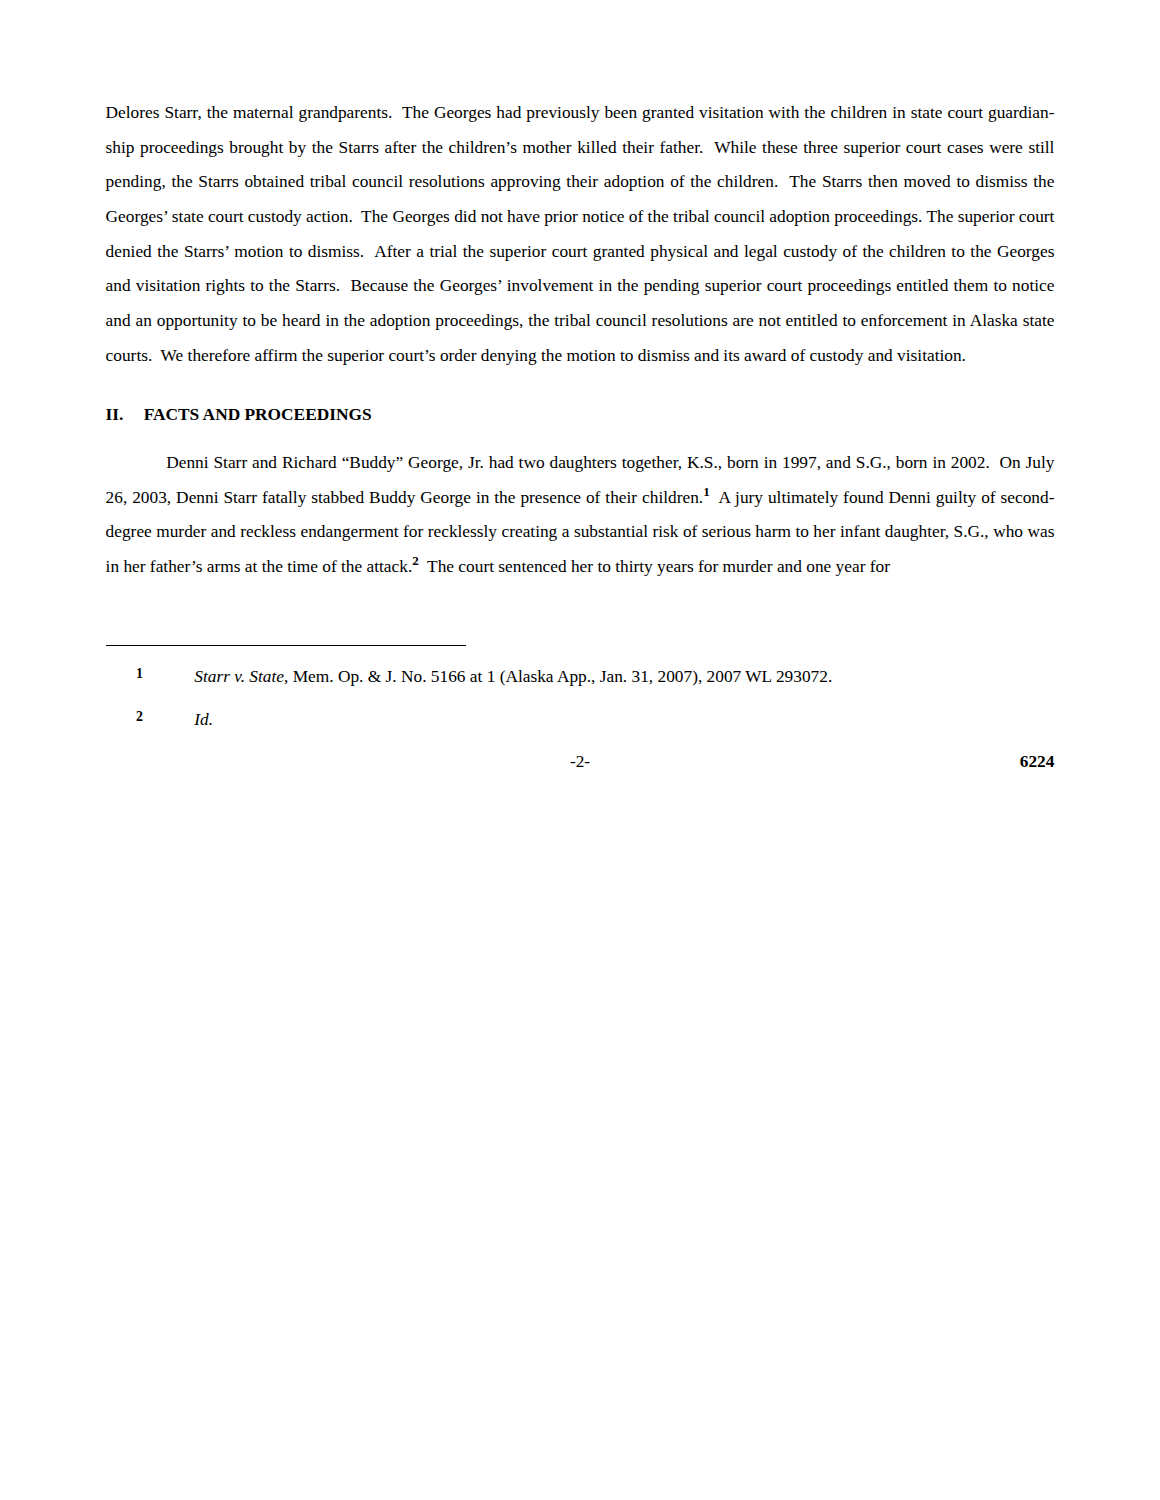Delores Starr, the maternal grandparents. The Georges had previously been granted visitation with the children in state court guardianship proceedings brought by the Starrs after the children’s mother killed their father. While these three superior court cases were still pending, the Starrs obtained tribal council resolutions approving their adoption of the children. The Starrs then moved to dismiss the Georges’ state court custody action. The Georges did not have prior notice of the tribal council adoption proceedings. The superior court denied the Starrs’ motion to dismiss. After a trial the superior court granted physical and legal custody of the children to the Georges and visitation rights to the Starrs. Because the Georges’ involvement in the pending superior court proceedings entitled them to notice and an opportunity to be heard in the adoption proceedings, the tribal council resolutions are not entitled to enforcement in Alaska state courts. We therefore affirm the superior court’s order denying the motion to dismiss and its award of custody and visitation.
II. FACTS AND PROCEEDINGS
Denni Starr and Richard “Buddy” George, Jr. had two daughters together, K.S., born in 1997, and S.G., born in 2002. On July 26, 2003, Denni Starr fatally stabbed Buddy George in the presence of their children.1 A jury ultimately found Denni guilty of second-degree murder and reckless endangerment for recklessly creating a substantial risk of serious harm to her infant daughter, S.G., who was in her father’s arms at the time of the attack.2 The court sentenced her to thirty years for murder and one year for
1
Starr v. State, Mem. Op. & J. No. 5166 at 1 (Alaska App., Jan. 31, 2007), 2007 WL 293072.
2
Id.
-2-
6224